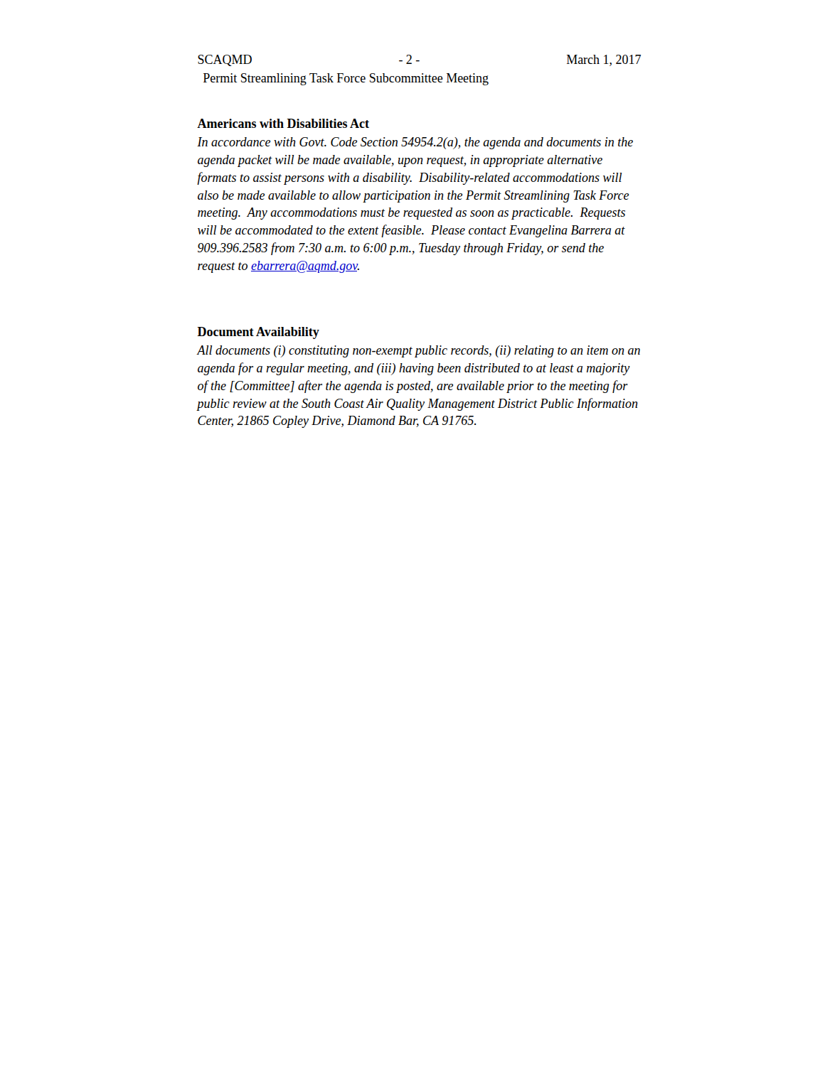SCAQMD
- 2 -
March 1, 2017
Permit Streamlining Task Force Subcommittee Meeting
Americans with Disabilities Act
In accordance with Govt. Code Section 54954.2(a), the agenda and documents in the agenda packet will be made available, upon request, in appropriate alternative formats to assist persons with a disability. Disability-related accommodations will also be made available to allow participation in the Permit Streamlining Task Force meeting. Any accommodations must be requested as soon as practicable. Requests will be accommodated to the extent feasible. Please contact Evangelina Barrera at 909.396.2583 from 7:30 a.m. to 6:00 p.m., Tuesday through Friday, or send the request to ebarrera@aqmd.gov.
Document Availability
All documents (i) constituting non-exempt public records, (ii) relating to an item on an agenda for a regular meeting, and (iii) having been distributed to at least a majority of the [Committee] after the agenda is posted, are available prior to the meeting for public review at the South Coast Air Quality Management District Public Information Center, 21865 Copley Drive, Diamond Bar, CA 91765.